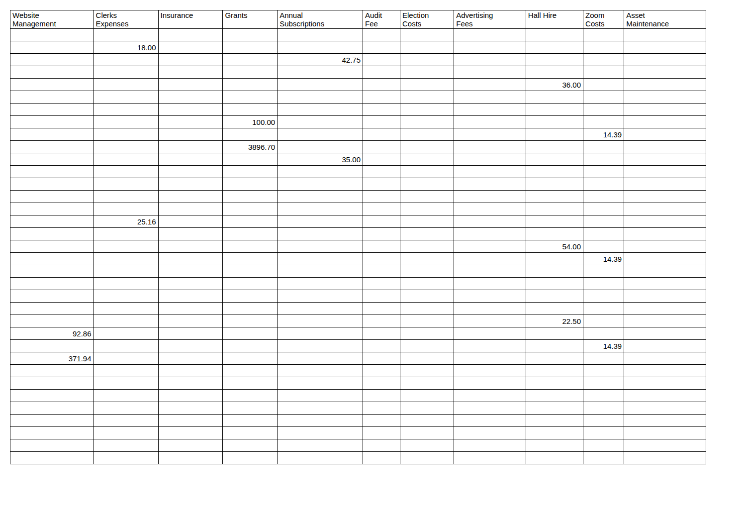| Website Management | Clerks Expenses | Insurance | Grants | Annual Subscriptions | Audit Fee | Election Costs | Advertising Fees | Hall Hire | Zoom Costs | Asset Maintenance |
| --- | --- | --- | --- | --- | --- | --- | --- | --- | --- | --- |
| | 18.00 | | | | | | | | | |
| | | | | 42.75 | | | | | | |
| | | | | | | | | 36.00 | | |
| | | | 100.00 | | | | | | | |
| | | | | | | | | | 14.39 | |
| | | | 3896.70 | | | | | | | |
| | | | | 35.00 | | | | | | |
| | 25.16 | | | | | | | | | |
| | | | | | | | | 54.00 | | |
| | | | | | | | | | 14.39 | |
| | | | | | | | | 22.50 | | |
| 92.86 | | | | | | | | | | |
| | | | | | | | | | 14.39 | |
| 371.94 | | | | | | | | | | |